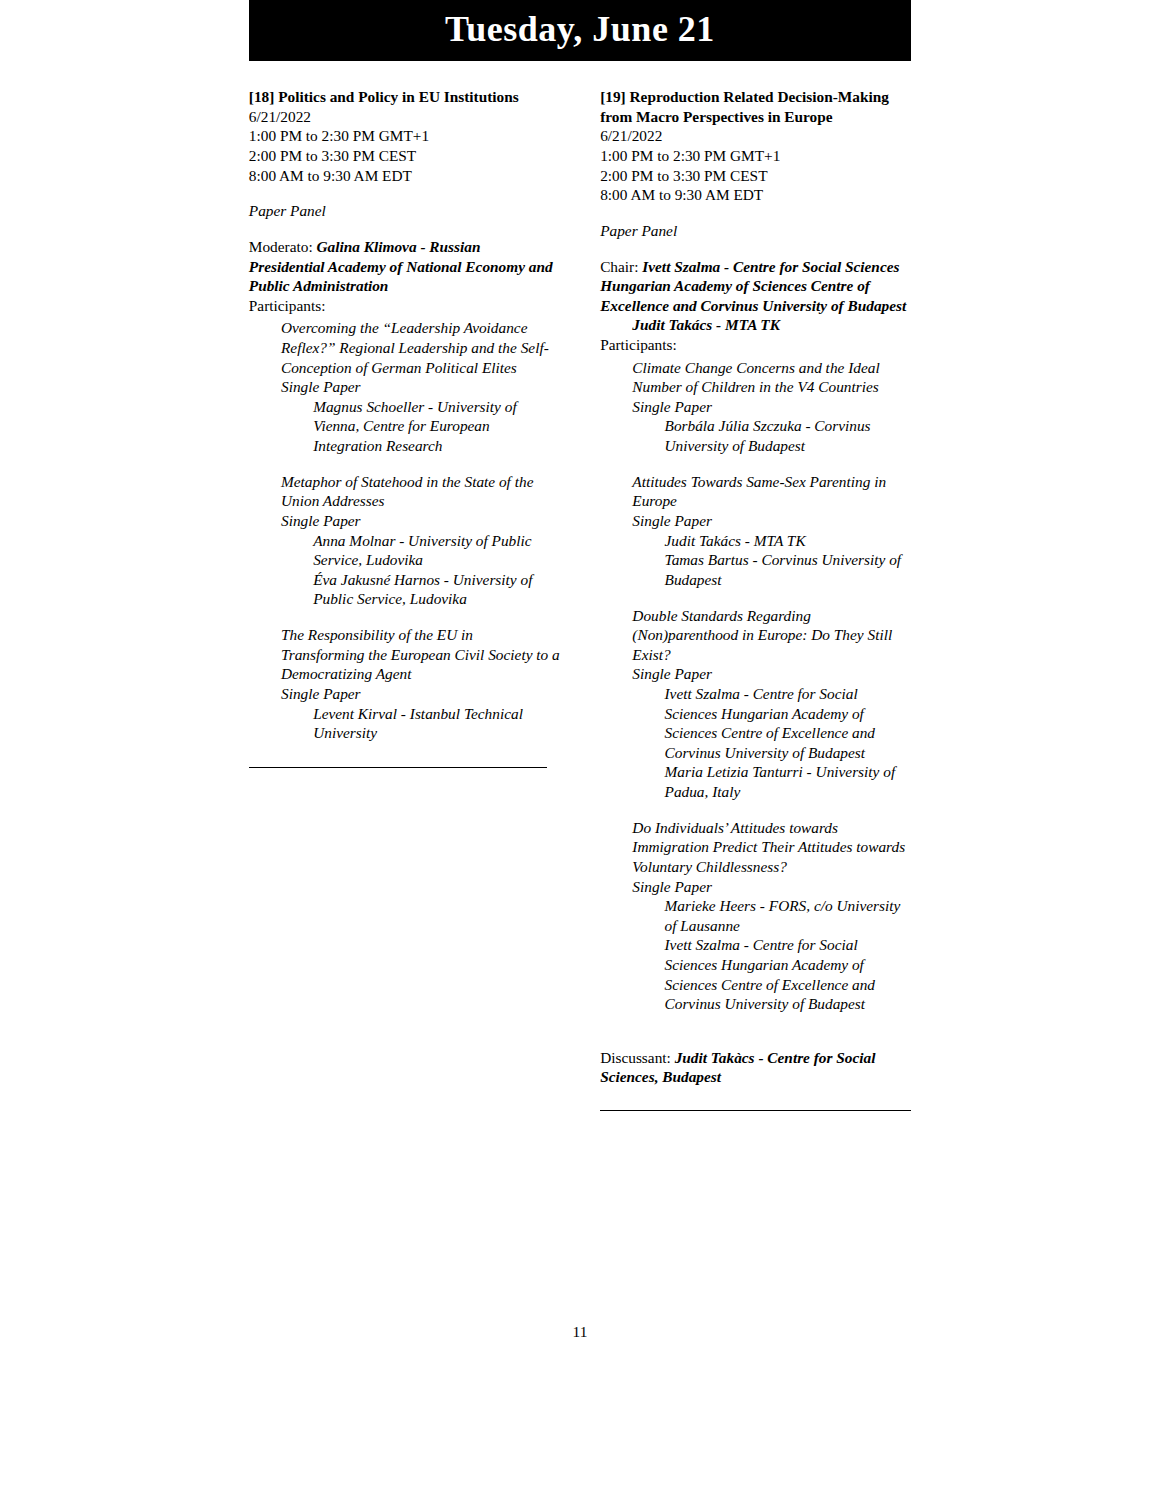Tuesday, June 21
[18] Politics and Policy in EU Institutions
6/21/2022
1:00 PM to 2:30 PM GMT+1
2:00 PM to 3:30 PM CEST
8:00 AM to 9:30 AM EDT
Paper Panel
Moderato: Galina Klimova - Russian Presidential Academy of National Economy and Public Administration
Participants:
Overcoming the “Leadership Avoidance Reflex?” Regional Leadership and the Self-Conception of German Political Elites Single Paper Magnus Schoeller - University of Vienna, Centre for European Integration Research
Metaphor of Statehood in the State of the Union Addresses Single Paper Anna Molnar - University of Public Service, Ludovika Éva Jakusné Harnos - University of Public Service, Ludovika
The Responsibility of the EU in Transforming the European Civil Society to a Democratizing Agent Single Paper Levent Kirval - Istanbul Technical University
[19] Reproduction Related Decision-Making from Macro Perspectives in Europe
6/21/2022
1:00 PM to 2:30 PM GMT+1
2:00 PM to 3:30 PM CEST
8:00 AM to 9:30 AM EDT
Paper Panel
Chair: Ivett Szalma - Centre for Social Sciences Hungarian Academy of Sciences Centre of Excellence and Corvinus University of Budapest Judit Takács - MTA TK
Participants:
Climate Change Concerns and the Ideal Number of Children in the V4 Countries Single Paper Borbála Júlia Szczuka - Corvinus University of Budapest
Attitudes Towards Same-Sex Parenting in Europe Single Paper Judit Takács - MTA TK Tamas Bartus - Corvinus University of Budapest
Double Standards Regarding (Non)parenthood in Europe: Do They Still Exist? Single Paper Ivett Szalma - Centre for Social Sciences Hungarian Academy of Sciences Centre of Excellence and Corvinus University of Budapest Maria Letizia Tanturri - University of Padua, Italy
Do Individuals’ Attitudes towards Immigration Predict Their Attitudes towards Voluntary Childlessness? Single Paper Marieke Heers - FORS, c/o University of Lausanne Ivett Szalma - Centre for Social Sciences Hungarian Academy of Sciences Centre of Excellence and Corvinus University of Budapest
Discussant: Judit Takàcs - Centre for Social Sciences, Budapest
11